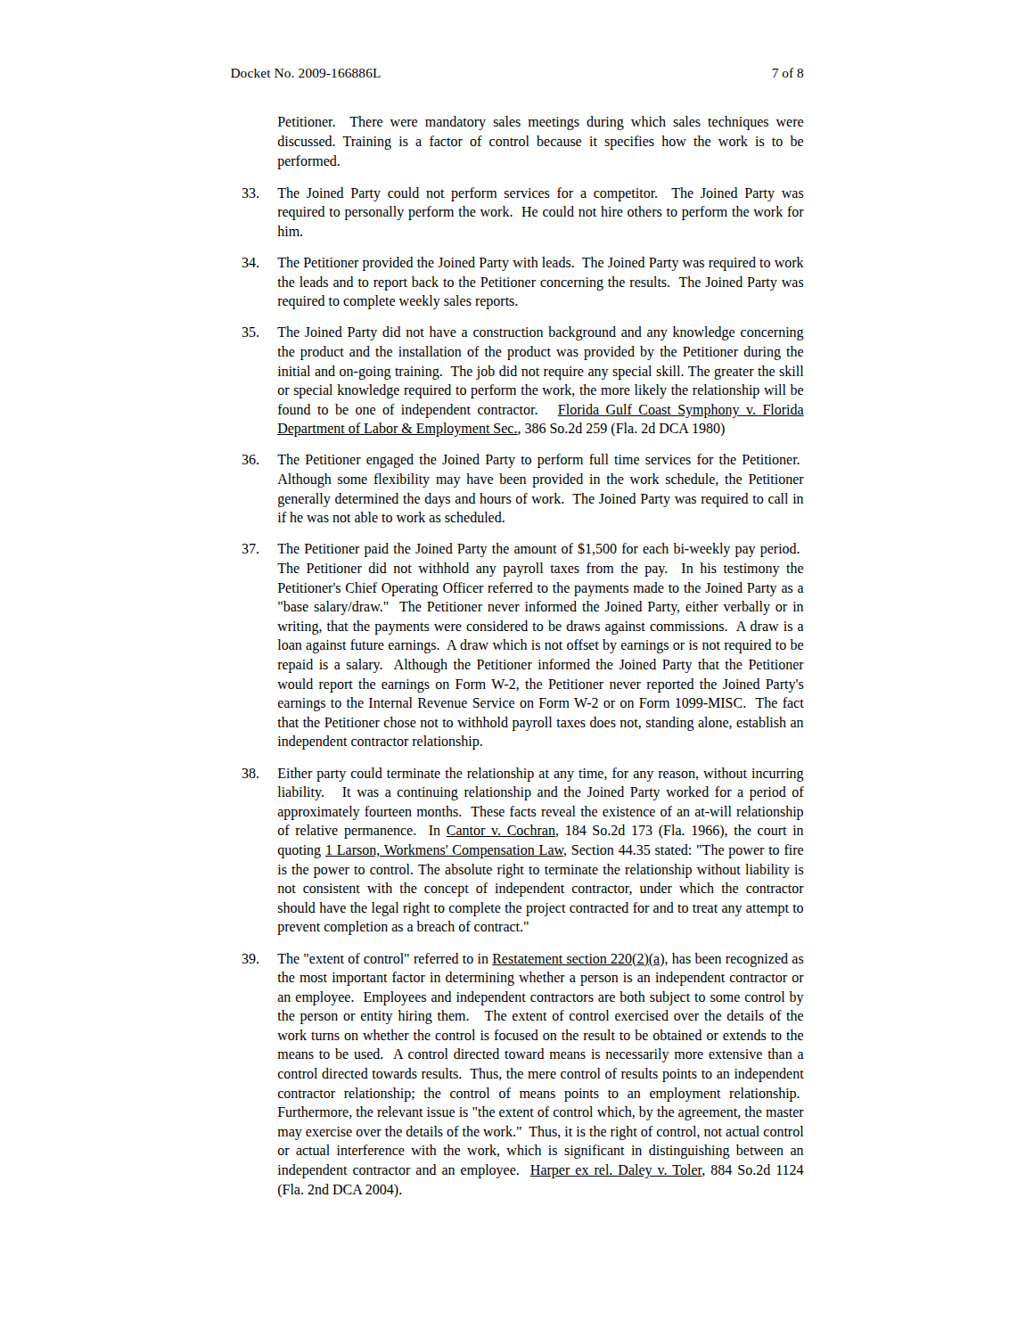Docket No. 2009-166886L 7 of 8
Petitioner. There were mandatory sales meetings during which sales techniques were discussed. Training is a factor of control because it specifies how the work is to be performed.
33. The Joined Party could not perform services for a competitor. The Joined Party was required to personally perform the work. He could not hire others to perform the work for him.
34. The Petitioner provided the Joined Party with leads. The Joined Party was required to work the leads and to report back to the Petitioner concerning the results. The Joined Party was required to complete weekly sales reports.
35. The Joined Party did not have a construction background and any knowledge concerning the product and the installation of the product was provided by the Petitioner during the initial and on-going training. The job did not require any special skill. The greater the skill or special knowledge required to perform the work, the more likely the relationship will be found to be one of independent contractor. Florida Gulf Coast Symphony v. Florida Department of Labor & Employment Sec., 386 So.2d 259 (Fla. 2d DCA 1980)
36. The Petitioner engaged the Joined Party to perform full time services for the Petitioner. Although some flexibility may have been provided in the work schedule, the Petitioner generally determined the days and hours of work. The Joined Party was required to call in if he was not able to work as scheduled.
37. The Petitioner paid the Joined Party the amount of $1,500 for each bi-weekly pay period. The Petitioner did not withhold any payroll taxes from the pay. In his testimony the Petitioner's Chief Operating Officer referred to the payments made to the Joined Party as a "base salary/draw." The Petitioner never informed the Joined Party, either verbally or in writing, that the payments were considered to be draws against commissions. A draw is a loan against future earnings. A draw which is not offset by earnings or is not required to be repaid is a salary. Although the Petitioner informed the Joined Party that the Petitioner would report the earnings on Form W-2, the Petitioner never reported the Joined Party's earnings to the Internal Revenue Service on Form W-2 or on Form 1099-MISC. The fact that the Petitioner chose not to withhold payroll taxes does not, standing alone, establish an independent contractor relationship.
38. Either party could terminate the relationship at any time, for any reason, without incurring liability. It was a continuing relationship and the Joined Party worked for a period of approximately fourteen months. These facts reveal the existence of an at-will relationship of relative permanence. In Cantor v. Cochran, 184 So.2d 173 (Fla. 1966), the court in quoting 1 Larson, Workmens' Compensation Law, Section 44.35 stated: "The power to fire is the power to control. The absolute right to terminate the relationship without liability is not consistent with the concept of independent contractor, under which the contractor should have the legal right to complete the project contracted for and to treat any attempt to prevent completion as a breach of contract."
39. The "extent of control" referred to in Restatement section 220(2)(a), has been recognized as the most important factor in determining whether a person is an independent contractor or an employee. Employees and independent contractors are both subject to some control by the person or entity hiring them. The extent of control exercised over the details of the work turns on whether the control is focused on the result to be obtained or extends to the means to be used. A control directed toward means is necessarily more extensive than a control directed towards results. Thus, the mere control of results points to an independent contractor relationship; the control of means points to an employment relationship. Furthermore, the relevant issue is "the extent of control which, by the agreement, the master may exercise over the details of the work." Thus, it is the right of control, not actual control or actual interference with the work, which is significant in distinguishing between an independent contractor and an employee. Harper ex rel. Daley v. Toler, 884 So.2d 1124 (Fla. 2nd DCA 2004).